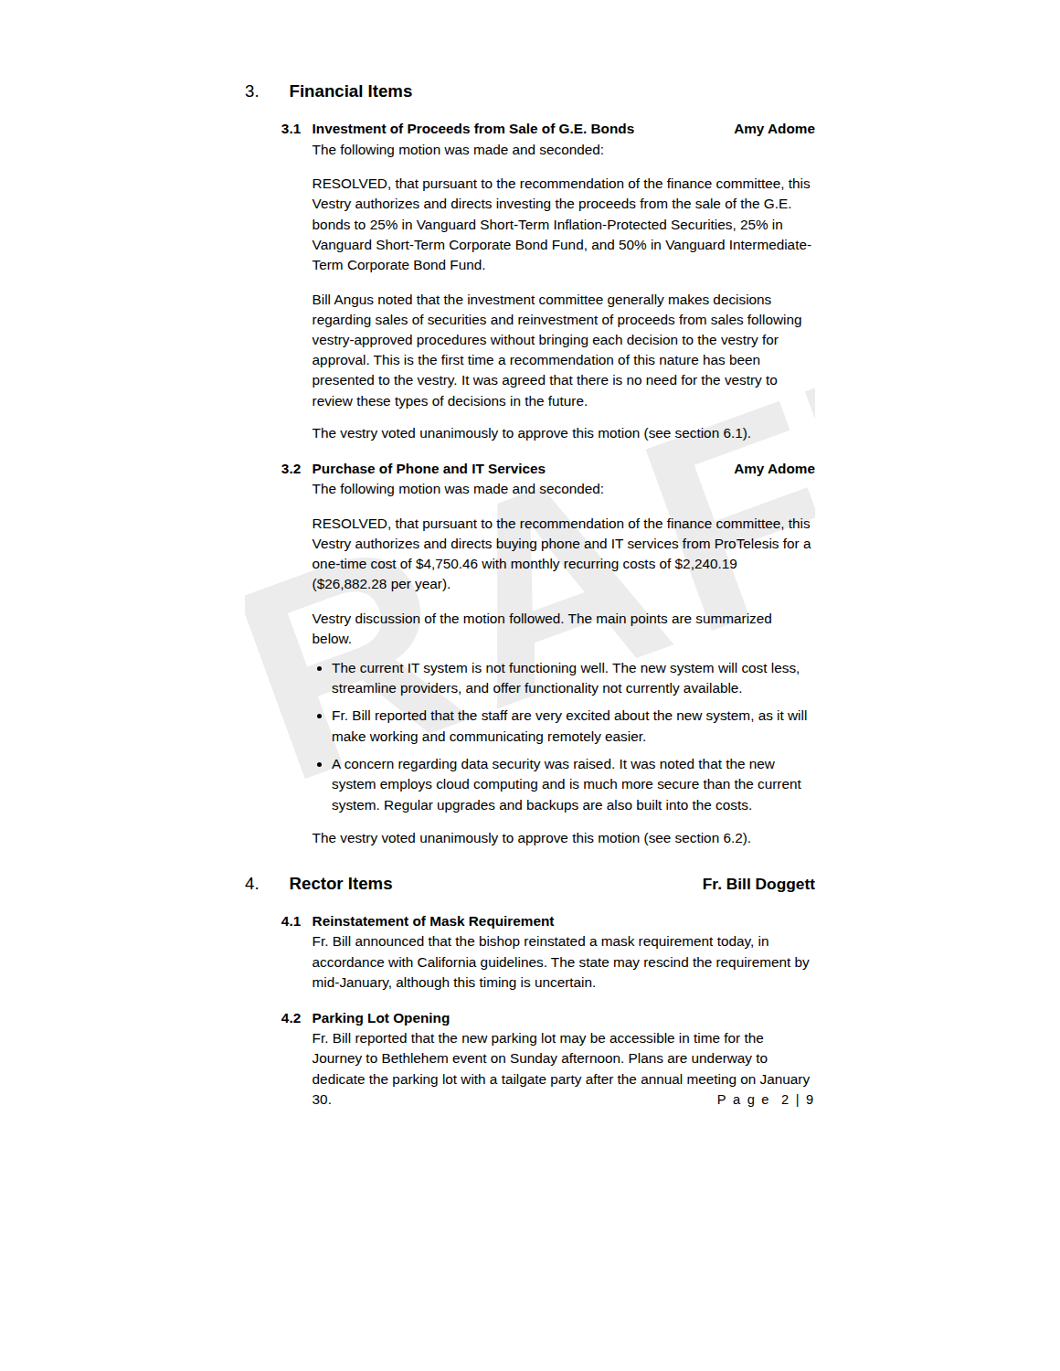DRAFT
3.
Financial Items
3.1
Investment of Proceeds from Sale of G.E. Bonds
Amy Adome
The following motion was made and seconded:
RESOLVED, that pursuant to the recommendation of the finance committee, this Vestry authorizes and directs investing the proceeds from the sale of the G.E. bonds to 25% in Vanguard Short-Term Inflation-Protected Securities, 25% in Vanguard Short-Term Corporate Bond Fund, and 50% in Vanguard Intermediate-Term Corporate Bond Fund.
Bill Angus noted that the investment committee generally makes decisions regarding sales of securities and reinvestment of proceeds from sales following vestry-approved procedures without bringing each decision to the vestry for approval. This is the first time a recommendation of this nature has been presented to the vestry. It was agreed that there is no need for the vestry to review these types of decisions in the future.
The vestry voted unanimously to approve this motion (see section 6.1).
3.2
Purchase of Phone and IT Services
Amy Adome
The following motion was made and seconded:
RESOLVED, that pursuant to the recommendation of the finance committee, this Vestry authorizes and directs buying phone and IT services from ProTelesis for a one-time cost of $4,750.46 with monthly recurring costs of $2,240.19 ($26,882.28 per year).
Vestry discussion of the motion followed. The main points are summarized below.
The current IT system is not functioning well. The new system will cost less, streamline providers, and offer functionality not currently available.
Fr. Bill reported that the staff are very excited about the new system, as it will make working and communicating remotely easier.
A concern regarding data security was raised. It was noted that the new system employs cloud computing and is much more secure than the current system. Regular upgrades and backups are also built into the costs.
The vestry voted unanimously to approve this motion (see section 6.2).
4.
Rector Items
Fr. Bill Doggett
4.1
Reinstatement of Mask Requirement
Fr. Bill announced that the bishop reinstated a mask requirement today, in accordance with California guidelines. The state may rescind the requirement by mid-January, although this timing is uncertain.
4.2
Parking Lot Opening
Fr. Bill reported that the new parking lot may be accessible in time for the Journey to Bethlehem event on Sunday afternoon. Plans are underway to dedicate the parking lot with a tailgate party after the annual meeting on January 30.
P a g e 2 | 9